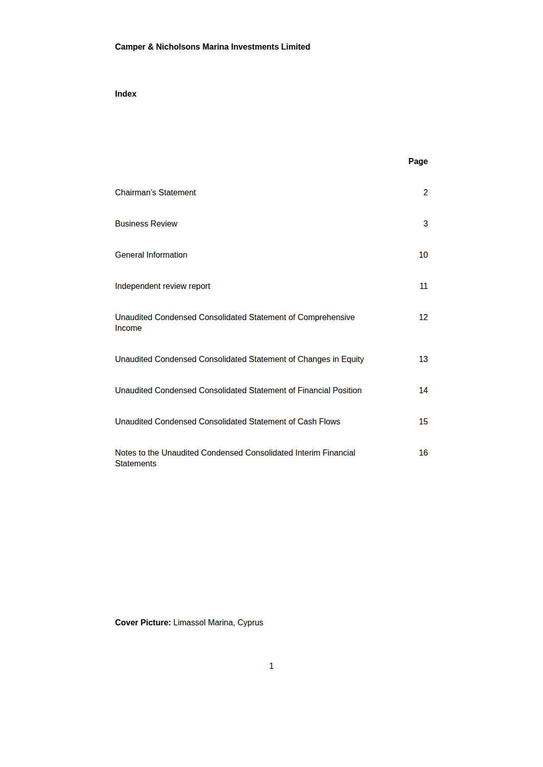Camper & Nicholsons Marina Investments Limited
Index
| Page |
| --- |
| Chairman’s Statement | 2 |
| Business Review | 3 |
| General Information | 10 |
| Independent review report | 11 |
| Unaudited Condensed Consolidated Statement of Comprehensive Income | 12 |
| Unaudited Condensed Consolidated Statement of Changes in Equity | 13 |
| Unaudited Condensed Consolidated Statement of Financial Position | 14 |
| Unaudited Condensed Consolidated Statement of Cash Flows | 15 |
| Notes to the Unaudited Condensed Consolidated Interim Financial Statements | 16 |
Cover Picture: Limassol Marina, Cyprus
1